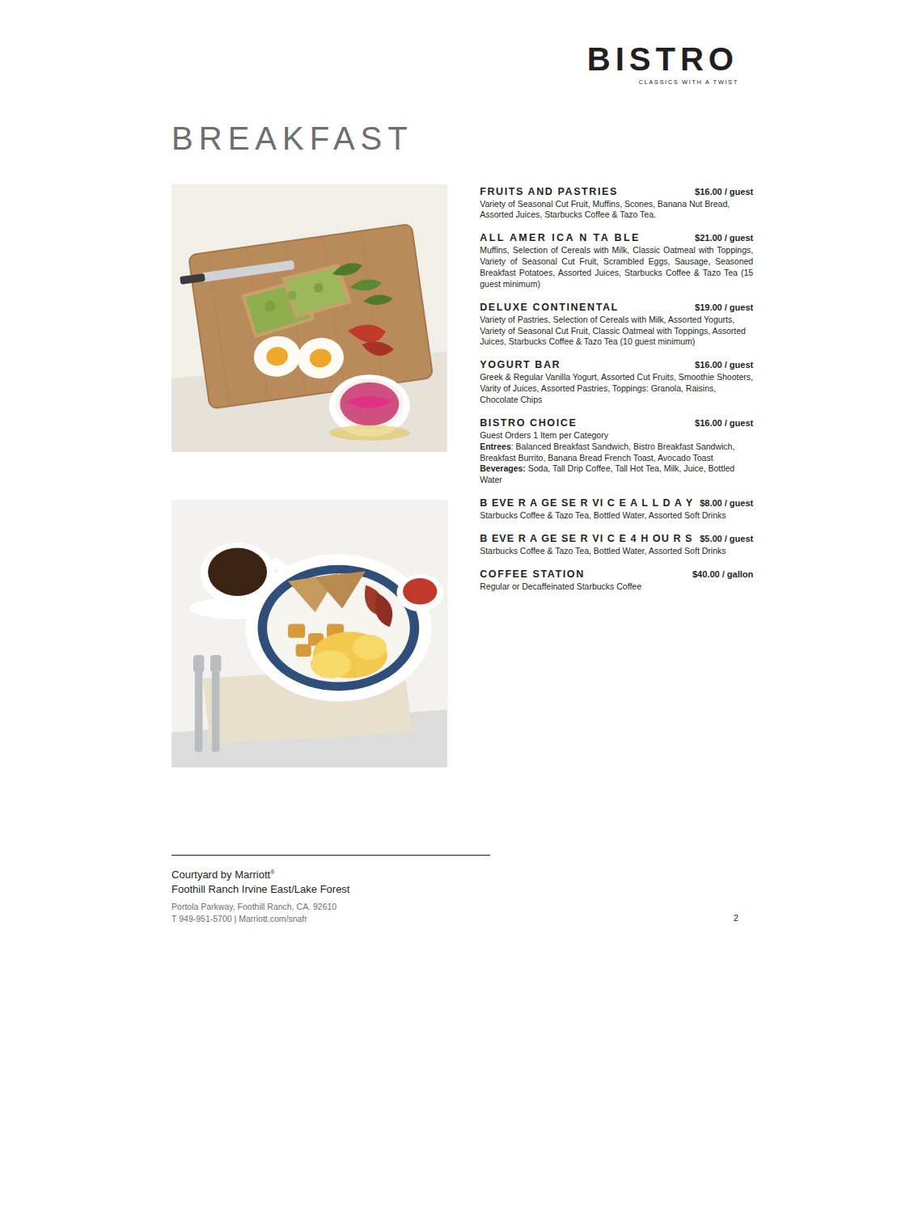BISTRO
CLASSICS WITH A TWIST
BREAKFAST
FRUITS AND PASTRIES $16.00 / guest
Variety of Seasonal Cut Fruit, Muffins, Scones, Banana Nut Bread, Assorted Juices, Starbucks Coffee & Tazo Tea.
ALL AMER ICA N TA BLE $21.00 / guest
Muffins, Selection of Cereals with Milk, Classic Oatmeal with Toppings, Variety of Seasonal Cut Fruit, Scrambled Eggs, Sausage, Seasoned Breakfast Potatoes, Assorted Juices, Starbucks Coffee & Tazo Tea (15 guest minimum)
DELUXE CONTINENTAL $19.00 / guest
Variety of Pastries, Selection of Cereals with Milk, Assorted Yogurts, Variety of Seasonal Cut Fruit, Classic Oatmeal with Toppings, Assorted Juices, Starbucks Coffee & Tazo Tea (10 guest minimum)
YOGURT BAR $16.00 / guest
Greek & Regular Vanilla Yogurt, Assorted Cut Fruits, Smoothie Shooters, Varity of Juices, Assorted Pastries, Toppings: Granola, Raisins, Chocolate Chips
BISTRO CHOICE $16.00 / guest
Guest Orders 1 Item per Category
Entrees: Balanced Breakfast Sandwich, Bistro Breakfast Sandwich, Breakfast Burrito, Banana Bread French Toast, Avocado Toast
Beverages: Soda, Tall Drip Coffee, Tall Hot Tea, Milk, Juice, Bottled Water
B EVE R A GE SE R VI C E A L L D A Y $8.00 / guest
Starbucks Coffee & Tazo Tea, Bottled Water, Assorted Soft Drinks
B EVE R A GE SE R VI C E 4 H OU R S $5.00 / guest
Starbucks Coffee & Tazo Tea, Bottled Water, Assorted Soft Drinks
COFFEE STATION $40.00 / gallon
Regular or Decaffeinated Starbucks Coffee
Courtyard by Marriott®
Foothill Ranch Irvine East/Lake Forest
Portola Parkway, Foothill Ranch, CA. 92610
T 949-951-5700 | Marriott.com/snafr
2